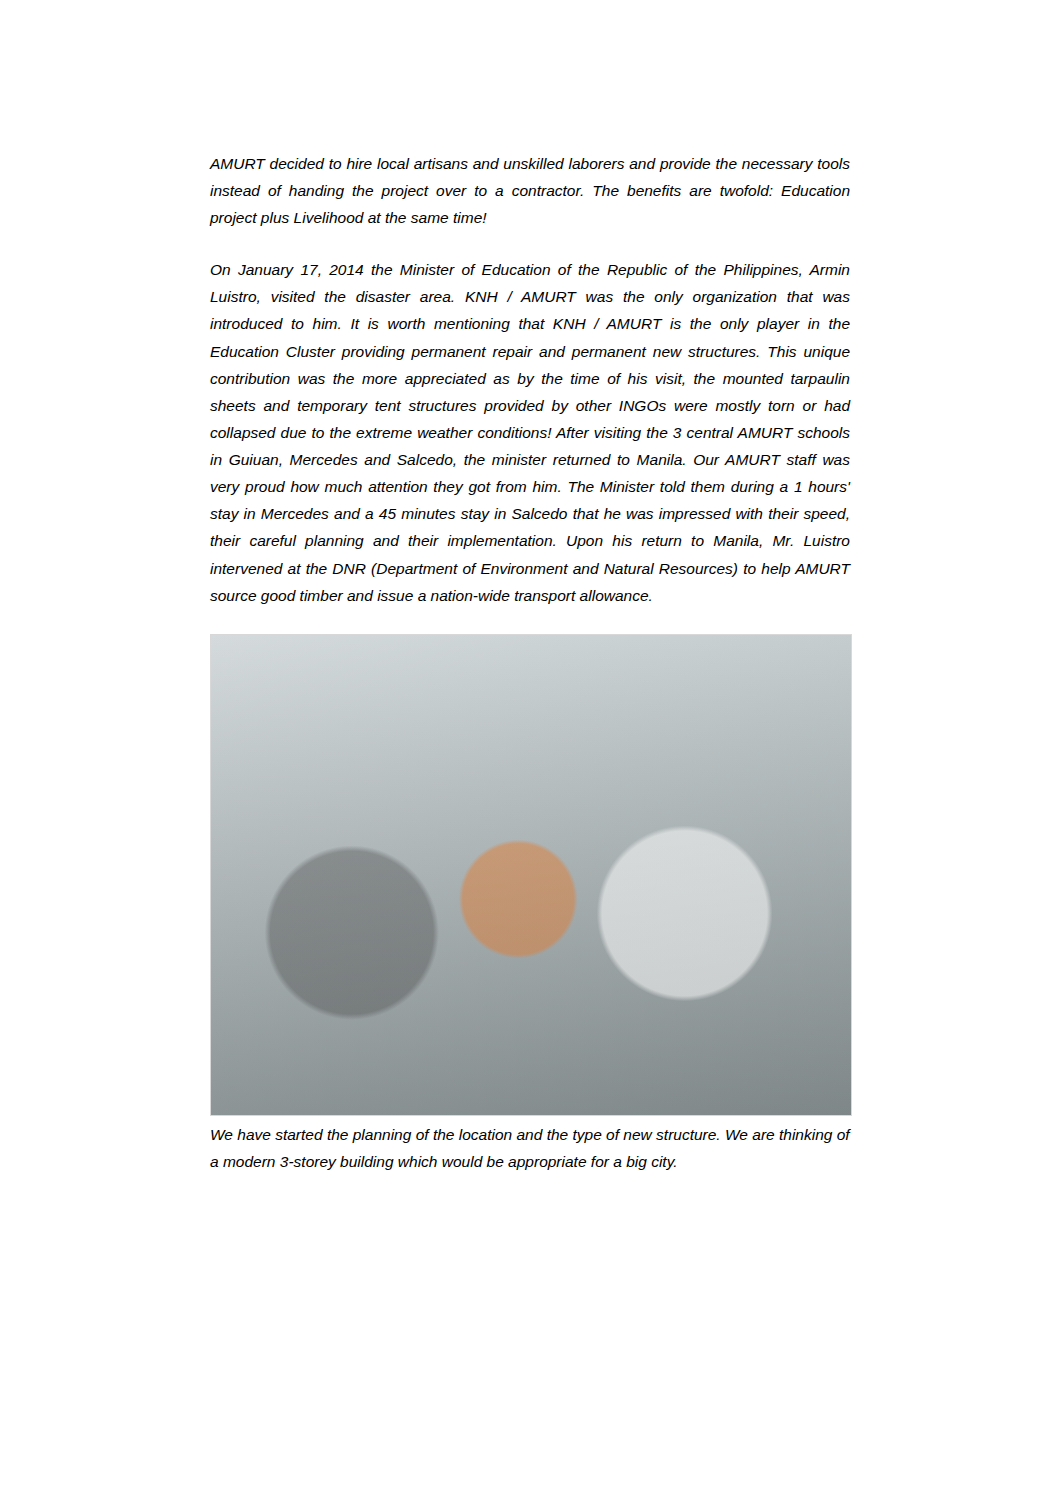AMURT decided to hire local artisans and unskilled laborers and provide the necessary tools instead of handing the project over to a contractor. The benefits are twofold: Education project plus Livelihood at the same time!
On January 17, 2014 the Minister of Education of the Republic of the Philippines, Armin Luistro, visited the disaster area. KNH / AMURT was the only organization that was introduced to him. It is worth mentioning that KNH / AMURT is the only player in the Education Cluster providing permanent repair and permanent new structures. This unique contribution was the more appreciated as by the time of his visit, the mounted tarpaulin sheets and temporary tent structures provided by other INGOs were mostly torn or had collapsed due to the extreme weather conditions! After visiting the 3 central AMURT schools in Guiuan, Mercedes and Salcedo, the minister returned to Manila. Our AMURT staff was very proud how much attention they got from him. The Minister told them during a 1 hours' stay in Mercedes and a 45 minutes stay in Salcedo that he was impressed with their speed, their careful planning and their implementation. Upon his return to Manila, Mr. Luistro intervened at the DNR (Department of Environment and Natural Resources) to help AMURT source good timber and issue a nation-wide transport allowance.
We have started the planning of the location and the type of new structure. We are thinking of a modern 3-storey building which would be appropriate for a big city.